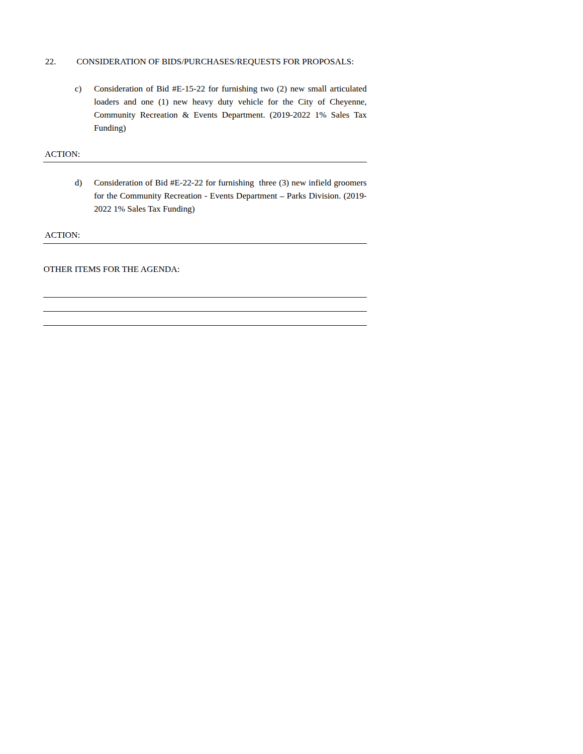22.
CONSIDERATION OF BIDS/PURCHASES/REQUESTS FOR PROPOSALS:
c)
Consideration of Bid #E-15-22 for furnishing two (2) new small articulated loaders and one (1) new heavy duty vehicle for the City of Cheyenne, Community Recreation & Events Department. (2019-2022 1% Sales Tax Funding)
ACTION:
d)
Consideration of Bid #E-22-22 for furnishing three (3) new infield groomers for the Community Recreation - Events Department – Parks Division. (2019-2022 1% Sales Tax Funding)
ACTION:
OTHER ITEMS FOR THE AGENDA: